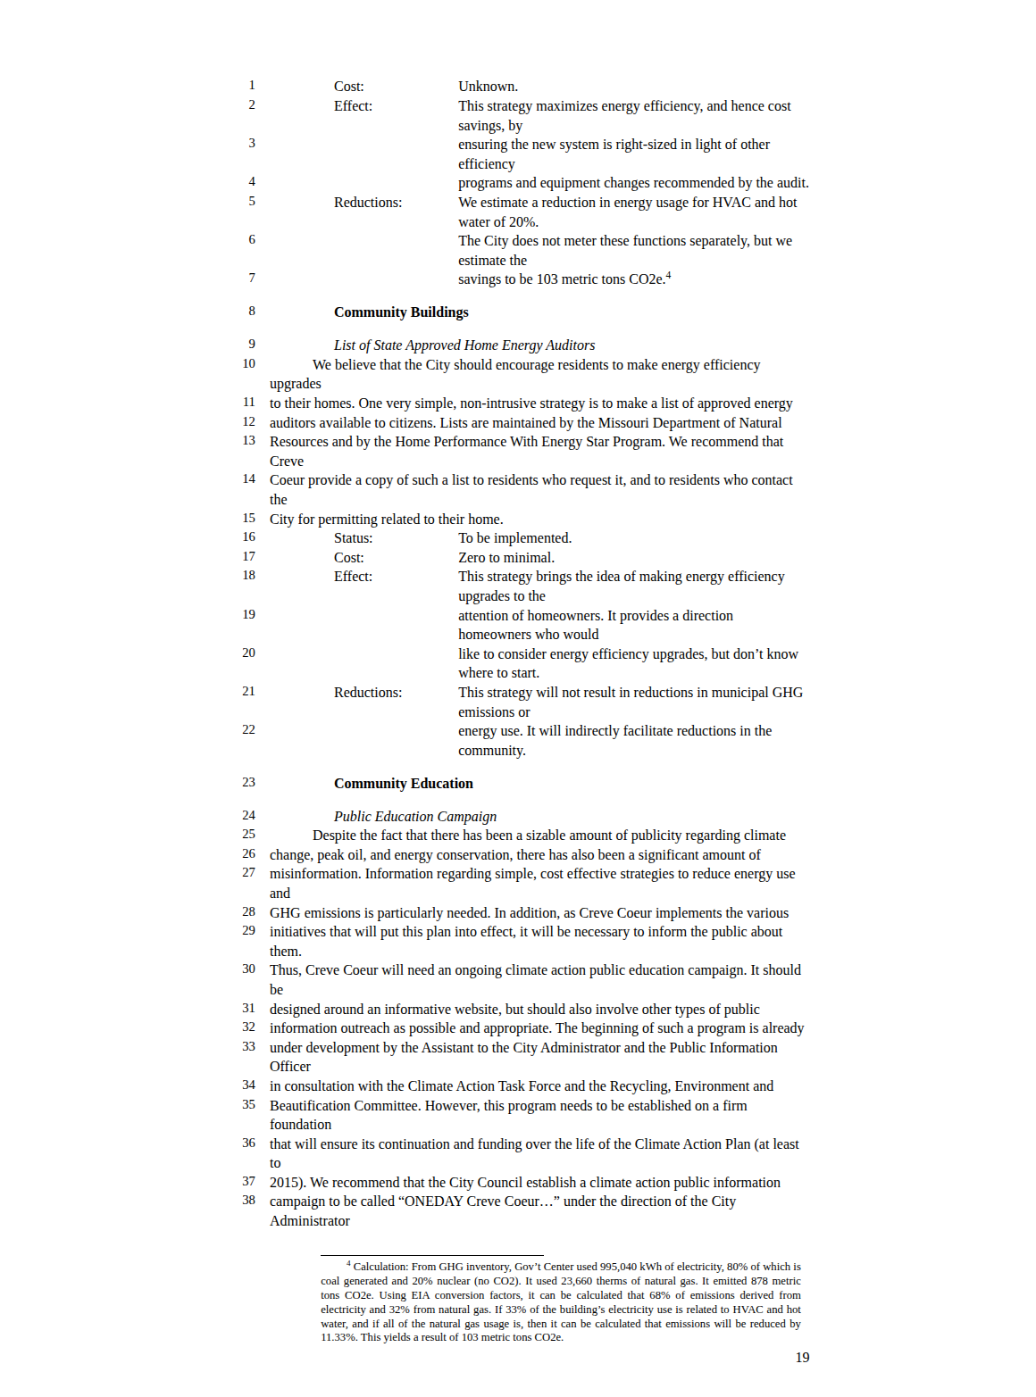Cost: Unknown.
Effect: This strategy maximizes energy efficiency, and hence cost savings, by
ensuring the new system is right-sized in light of other efficiency
programs and equipment changes recommended by the audit.
Reductions: We estimate a reduction in energy usage for HVAC and hot water of 20%.
The City does not meter these functions separately, but we estimate the
savings to be 103 metric tons CO2e.4
Community Buildings
List of State Approved Home Energy Auditors
We believe that the City should encourage residents to make energy efficiency upgrades
to their homes. One very simple, non-intrusive strategy is to make a list of approved energy
auditors available to citizens. Lists are maintained by the Missouri Department of Natural
Resources and by the Home Performance With Energy Star Program. We recommend that Creve
Coeur provide a copy of such a list to residents who request it, and to residents who contact the
City for permitting related to their home.
Status: To be implemented.
Cost: Zero to minimal.
Effect: This strategy brings the idea of making energy efficiency upgrades to the
attention of homeowners. It provides a direction homeowners who would
like to consider energy efficiency upgrades, but don’t know where to start.
Reductions: This strategy will not result in reductions in municipal GHG emissions or
energy use. It will indirectly facilitate reductions in the community.
Community Education
Public Education Campaign
Despite the fact that there has been a sizable amount of publicity regarding climate
change, peak oil, and energy conservation, there has also been a significant amount of
misinformation. Information regarding simple, cost effective strategies to reduce energy use and
GHG emissions is particularly needed. In addition, as Creve Coeur implements the various
initiatives that will put this plan into effect, it will be necessary to inform the public about them.
Thus, Creve Coeur will need an ongoing climate action public education campaign. It should be
designed around an informative website, but should also involve other types of public
information outreach as possible and appropriate. The beginning of such a program is already
under development by the Assistant to the City Administrator and the Public Information Officer
in consultation with the Climate Action Task Force and the Recycling, Environment and
Beautification Committee. However, this program needs to be established on a firm foundation
that will ensure its continuation and funding over the life of the Climate Action Plan (at least to
2015). We recommend that the City Council establish a climate action public information
campaign to be called “ONEDAY Creve Coeur…” under the direction of the City Administrator
4 Calculation: From GHG inventory, Gov’t Center used 995,040 kWh of electricity, 80% of which is coal generated and 20% nuclear (no CO2). It used 23,660 therms of natural gas. It emitted 878 metric tons CO2e. Using EIA conversion factors, it can be calculated that 68% of emissions derived from electricity and 32% from natural gas. If 33% of the building’s electricity use is related to HVAC and hot water, and if all of the natural gas usage is, then it can be calculated that emissions will be reduced by 11.33%. This yields a result of 103 metric tons CO2e.
19